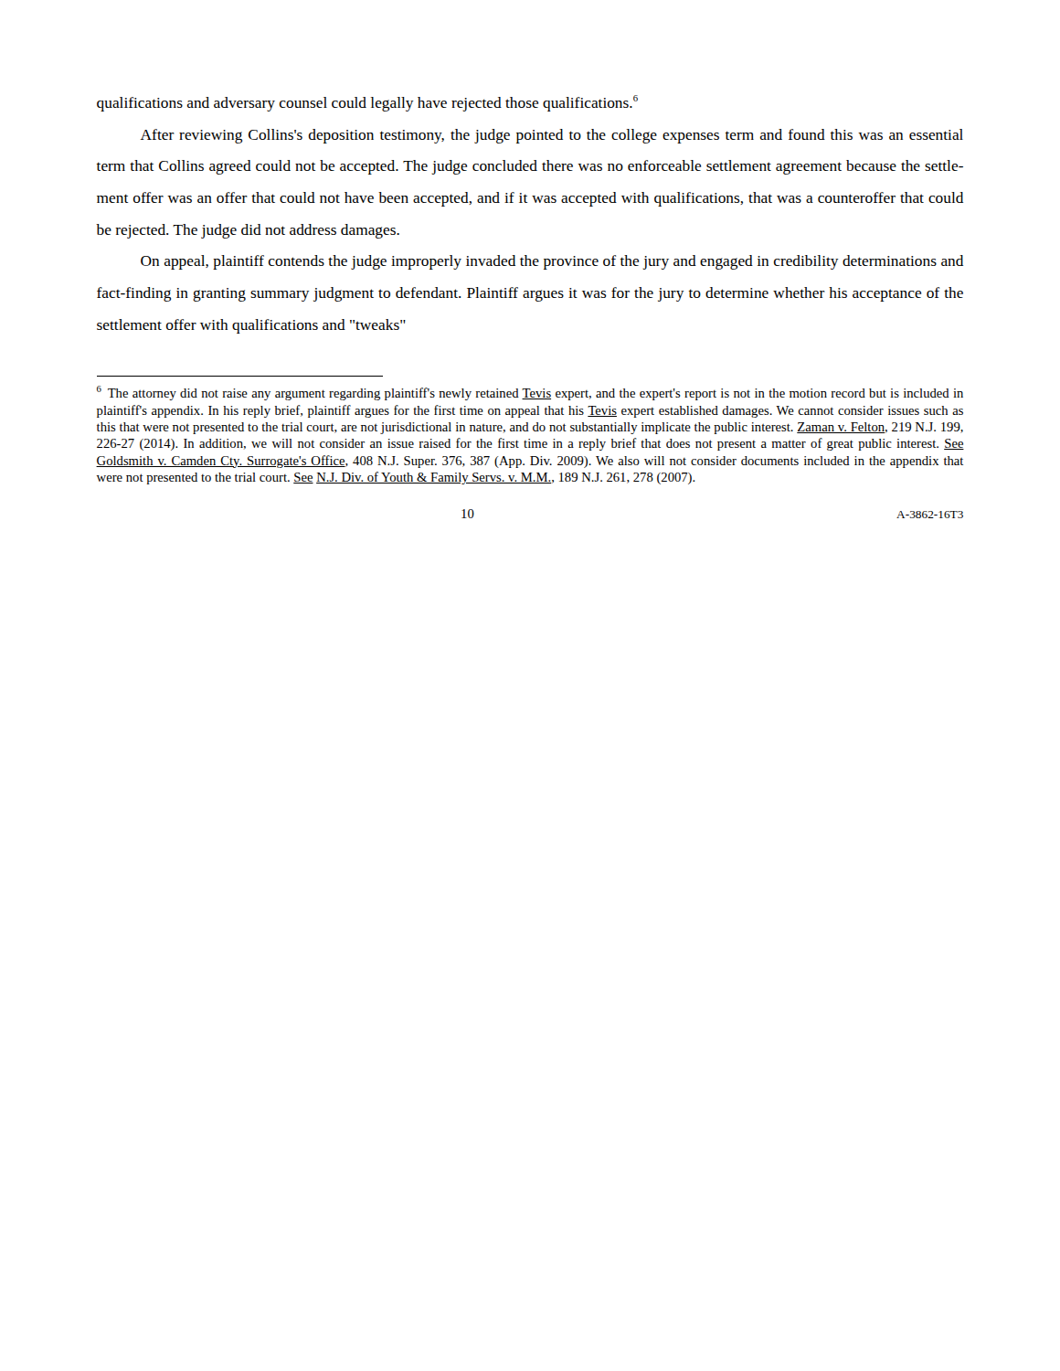qualifications and adversary counsel could legally have rejected those qualifications.6
After reviewing Collins's deposition testimony, the judge pointed to the college expenses term and found this was an essential term that Collins agreed could not be accepted. The judge concluded there was no enforceable settlement agreement because the settlement offer was an offer that could not have been accepted, and if it was accepted with qualifications, that was a counteroffer that could be rejected. The judge did not address damages.
On appeal, plaintiff contends the judge improperly invaded the province of the jury and engaged in credibility determinations and fact-finding in granting summary judgment to defendant. Plaintiff argues it was for the jury to determine whether his acceptance of the settlement offer with qualifications and "tweaks"
6 The attorney did not raise any argument regarding plaintiff's newly retained Tevis expert, and the expert's report is not in the motion record but is included in plaintiff's appendix. In his reply brief, plaintiff argues for the first time on appeal that his Tevis expert established damages. We cannot consider issues such as this that were not presented to the trial court, are not jurisdictional in nature, and do not substantially implicate the public interest. Zaman v. Felton, 219 N.J. 199, 226-27 (2014). In addition, we will not consider an issue raised for the first time in a reply brief that does not present a matter of great public interest. See Goldsmith v. Camden Cty. Surrogate's Office, 408 N.J. Super. 376, 387 (App. Div. 2009). We also will not consider documents included in the appendix that were not presented to the trial court. See N.J. Div. of Youth & Family Servs. v. M.M., 189 N.J. 261, 278 (2007).
10 A-3862-16T3